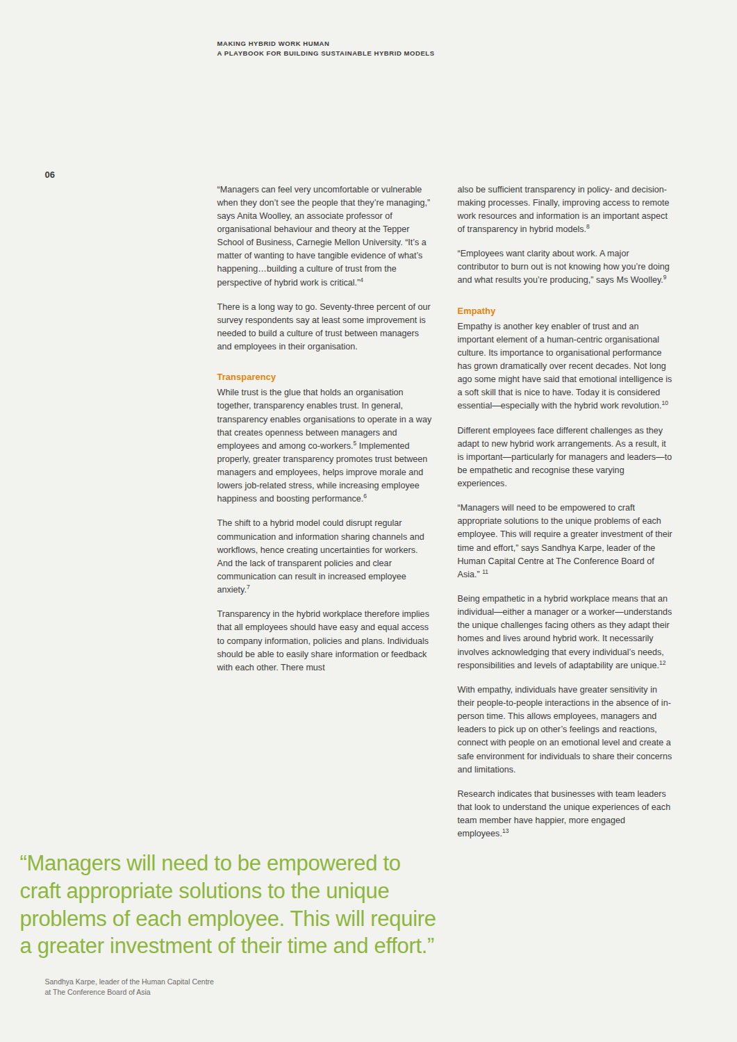MAKING HYBRID WORK HUMAN
A PLAYBOOK FOR BUILDING SUSTAINABLE HYBRID MODELS
06
“Managers can feel very uncomfortable or vulnerable when they don’t see the people that they’re managing,” says Anita Woolley, an associate professor of organisational behaviour and theory at the Tepper School of Business, Carnegie Mellon University. “It’s a matter of wanting to have tangible evidence of what’s happening…building a culture of trust from the perspective of hybrid work is critical.”4
There is a long way to go. Seventy-three percent of our survey respondents say at least some improvement is needed to build a culture of trust between managers and employees in their organisation.
Transparency
While trust is the glue that holds an organisation together, transparency enables trust. In general, transparency enables organisations to operate in a way that creates openness between managers and employees and among co-workers.5 Implemented properly, greater transparency promotes trust between managers and employees, helps improve morale and lowers job-related stress, while increasing employee happiness and boosting performance.6
The shift to a hybrid model could disrupt regular communication and information sharing channels and workflows, hence creating uncertainties for workers. And the lack of transparent policies and clear communication can result in increased employee anxiety.7
Transparency in the hybrid workplace therefore implies that all employees should have easy and equal access to company information, policies and plans. Individuals should be able to easily share information or feedback with each other. There must
also be sufficient transparency in policy- and decision-making processes. Finally, improving access to remote work resources and information is an important aspect of transparency in hybrid models.8
“Employees want clarity about work. A major contributor to burn out is not knowing how you’re doing and what results you’re producing,” says Ms Woolley.9
Empathy
Empathy is another key enabler of trust and an important element of a human-centric organisational culture. Its importance to organisational performance has grown dramatically over recent decades. Not long ago some might have said that emotional intelligence is a soft skill that is nice to have. Today it is considered essential—especially with the hybrid work revolution.10
Different employees face different challenges as they adapt to new hybrid work arrangements. As a result, it is important—particularly for managers and leaders—to be empathetic and recognise these varying experiences.
“Managers will need to be empowered to craft appropriate solutions to the unique problems of each employee. This will require a greater investment of their time and effort,” says Sandhya Karpe, leader of the Human Capital Centre at The Conference Board of Asia.” 11
Being empathetic in a hybrid workplace means that an individual—either a manager or a worker—understands the unique challenges facing others as they adapt their homes and lives around hybrid work. It necessarily involves acknowledging that every individual’s needs, responsibilities and levels of adaptability are unique.12
With empathy, individuals have greater sensitivity in their people-to-people interactions in the absence of in-person time. This allows employees, managers and leaders to pick up on other’s feelings and reactions, connect with people on an emotional level and create a safe environment for individuals to share their concerns and limitations.
Research indicates that businesses with team leaders that look to understand the unique experiences of each team member have happier, more engaged employees.13
“Managers will need to be empowered to craft appropriate solutions to the unique problems of each employee. This will require a greater investment of their time and effort.”
Sandhya Karpe, leader of the Human Capital Centre
at The Conference Board of Asia